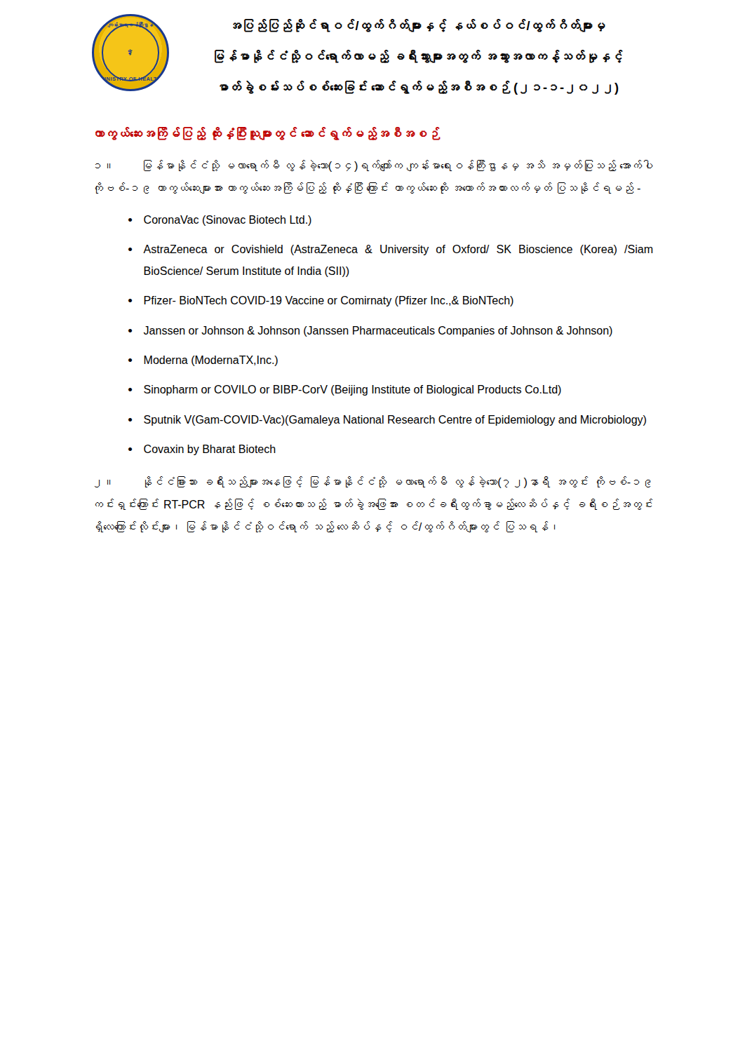ကျန်းမာရေးဝန်ကြီးဌာန
⚕
MINISTRY OF HEALTH
အပြည်ပြည်ဆိုင်ရာဝင်/ထွက်ဂိတ်များနှင့် နယ်စပ်ဝင်/ထွက်ဂိတ်များမှ
မြန်မာနိုင်ငံသို့ဝင်ရောက်လာမည့် ခရီးသွားများအတွက် အသွားအလာကန့်သတ်မှုနှင့်
ဓာတ်ခွဲစမ်းသပ်စစ်ဆေးခြင်း ဆောင်ရွက်မည့်အစီအစဉ် (၂၁-၁-၂၀၂၂)
ကာကွယ်ဆေးအကြိမ်ပြည့် ထိုးနှံပြီးသူများတွင် ဆောင်ရွက်မည့်အစီအစဉ်
၁။ မြန်မာနိုင်ငံသို့ မလာရောက်မီ လွန်ခဲ့သော(၁၄)ရက်ကျော်က ကျန်းမာရေးဝန်ကြီးဌာနမှ အသိ အမှတ်ပြုသည့် အောက်ပါ ကိုဗစ်-၁၉ ကာကွယ်ဆေးများအား ကာကွယ်ဆေးအကြိမ်ပြည့် ထိုးနှံပြီး ကြောင်း ကာကွယ်ဆေးထိုး အထောက်အထားလက်မှတ် ပြသနိုင်ရမည် -
CoronaVac (Sinovac Biotech Ltd.)
AstraZeneca or Covishield (AstraZeneca & University of Oxford/ SK Bioscience (Korea) /Siam BioScience/ Serum Institute of India (SII))
Pfizer- BioNTech COVID-19 Vaccine or Comirnaty (Pfizer Inc.,& BioNTech)
Janssen or Johnson & Johnson (Janssen Pharmaceuticals Companies of Johnson & Johnson)
Moderna (ModernaTX,Inc.)
Sinopharm or COVILO or BIBP-CorV (Beijing Institute of Biological Products Co.Ltd)
Sputnik V(Gam-COVID-Vac)(Gamaleya National Research Centre of Epidemiology and Microbiology)
Covaxin by Bharat Biotech
၂။ နိုင်ငံခြားသား ခရီးသည်များအနေဖြင့် မြန်မာနိုင်ငံသို့ မလာရောက်မီ လွန်ခဲ့သော(၇၂)နာရီ အတွင်း ကိုဗစ်-၁၉ ကင်းရှင်းကြောင်း RT-PCR နည်းဖြင့် စစ်ဆေးထားသည့် ဓာတ်ခွဲအဖြေအား စတင်ခရီးထွက်ခွာမည့်လေဆိပ်နှင့် ခရီးစဉ်အတွင်းရှိလေကြောင်းလိုင်းများ၊ မြန်မာနိုင်ငံသို့ဝင်ရောက် သည့် လေဆိပ်နှင့် ဝင်/ထွက်ဂိတ်များတွင် ပြသရန်၊